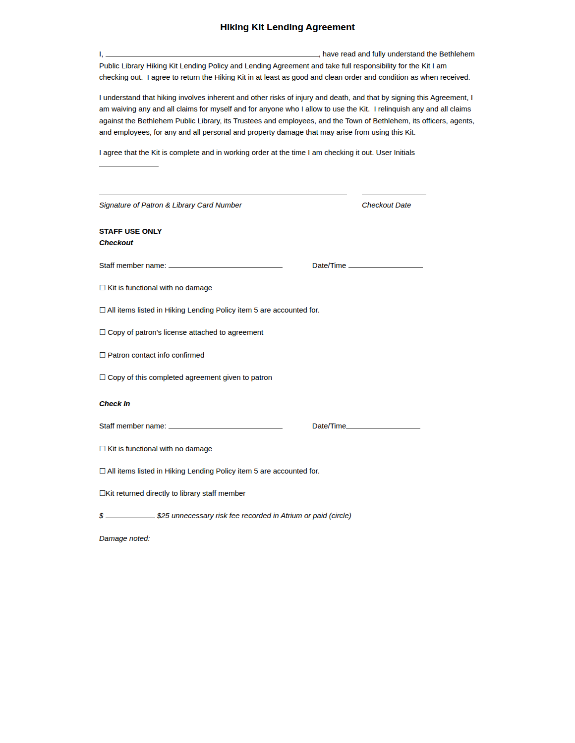Hiking Kit Lending Agreement
I, , have read and fully understand the Bethlehem Public Library Hiking Kit Lending Policy and Lending Agreement and take full responsibility for the Kit I am checking out. I agree to return the Hiking Kit in at least as good and clean order and condition as when received.
I understand that hiking involves inherent and other risks of injury and death, and that by signing this Agreement, I am waiving any and all claims for myself and for anyone who I allow to use the Kit. I relinquish any and all claims against the Bethlehem Public Library, its Trustees and employees, and the Town of Bethlehem, its officers, agents, and employees, for any and all personal and property damage that may arise from using this Kit.
I agree that the Kit is complete and in working order at the time I am checking it out. User Initials
Signature of Patron & Library Card Number Checkout Date
STAFF USE ONLY
Checkout
Staff member name: Date/Time
☐ Kit is functional with no damage
☐ All items listed in Hiking Lending Policy item 5 are accounted for.
☐ Copy of patron’s license attached to agreement
☐ Patron contact info confirmed
☐ Copy of this completed agreement given to patron
Check In
Staff member name: Date/Time
☐ Kit is functional with no damage
☐ All items listed in Hiking Lending Policy item 5 are accounted for.
☐Kit returned directly to library staff member
$ $25 unnecessary risk fee recorded in Atrium or paid (circle)
Damage noted: